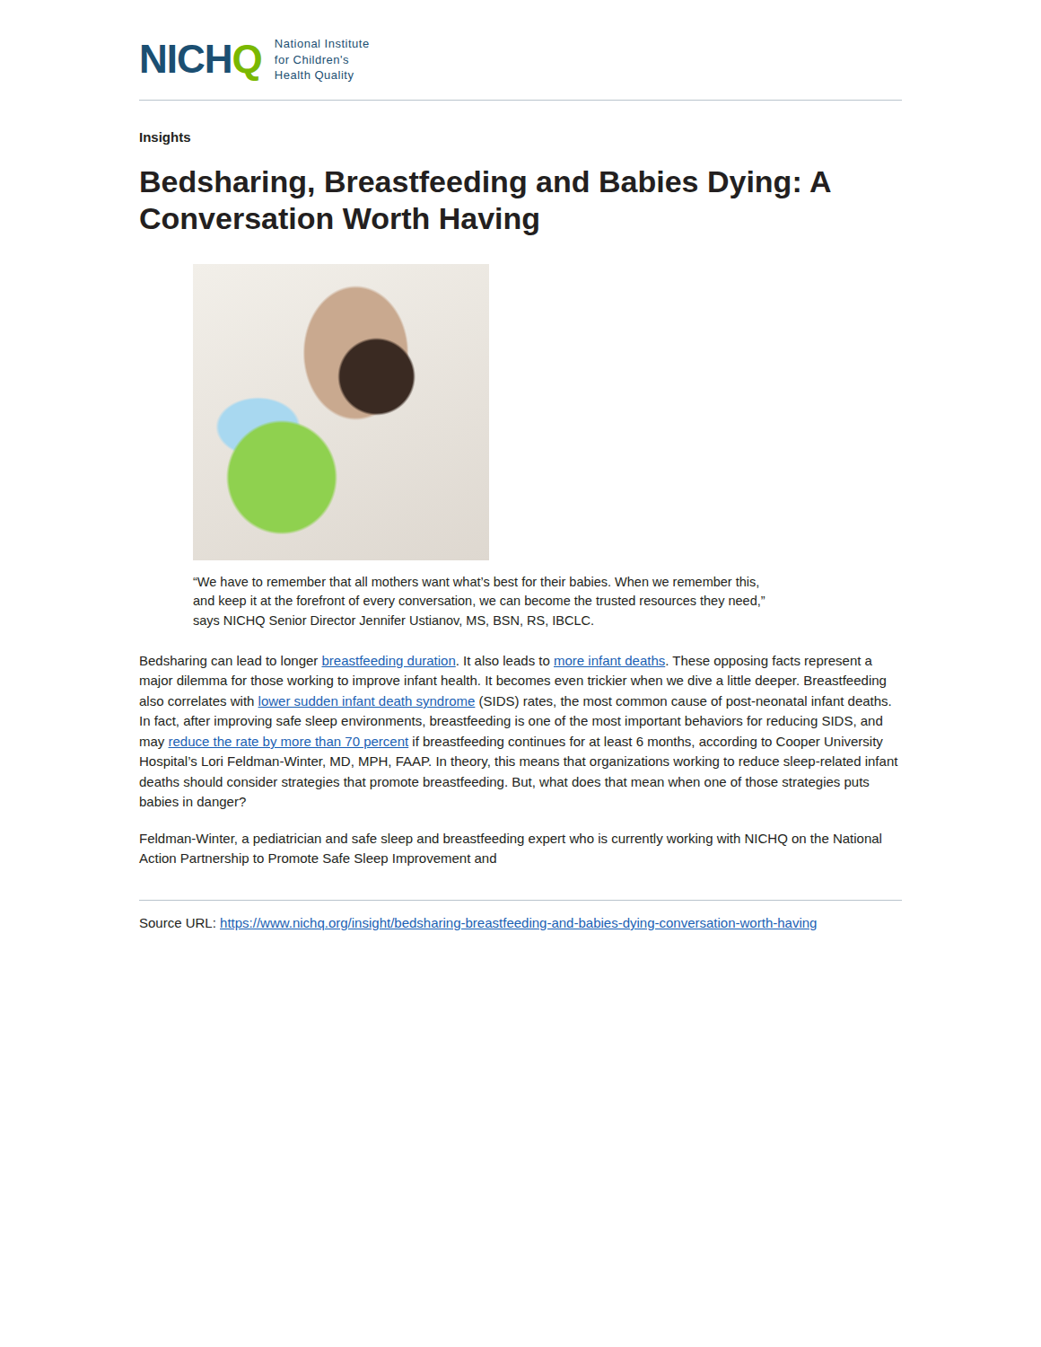NICHQ
National Institute
for Children's
Health Quality
Insights
Bedsharing, Breastfeeding and Babies Dying: A Conversation Worth Having
“We have to remember that all mothers want what’s best for their babies. When we remember this, and keep it at the forefront of every conversation, we can become the trusted resources they need,” says NICHQ Senior Director Jennifer Ustianov, MS, BSN, RS, IBCLC.
Bedsharing can lead to longer breastfeeding duration. It also leads to more infant deaths. These opposing facts represent a major dilemma for those working to improve infant health. It becomes even trickier when we dive a little deeper. Breastfeeding also correlates with lower sudden infant death syndrome (SIDS) rates, the most common cause of post-neonatal infant deaths. In fact, after improving safe sleep environments, breastfeeding is one of the most important behaviors for reducing SIDS, and may reduce the rate by more than 70 percent if breastfeeding continues for at least 6 months, according to Cooper University Hospital’s Lori Feldman-Winter, MD, MPH, FAAP. In theory, this means that organizations working to reduce sleep-related infant deaths should consider strategies that promote breastfeeding. But, what does that mean when one of those strategies puts babies in danger?
Feldman-Winter, a pediatrician and safe sleep and breastfeeding expert who is currently working with NICHQ on the National Action Partnership to Promote Safe Sleep Improvement and
Source URL: https://www.nichq.org/insight/bedsharing-breastfeeding-and-babies-dying-conversation-worth-having